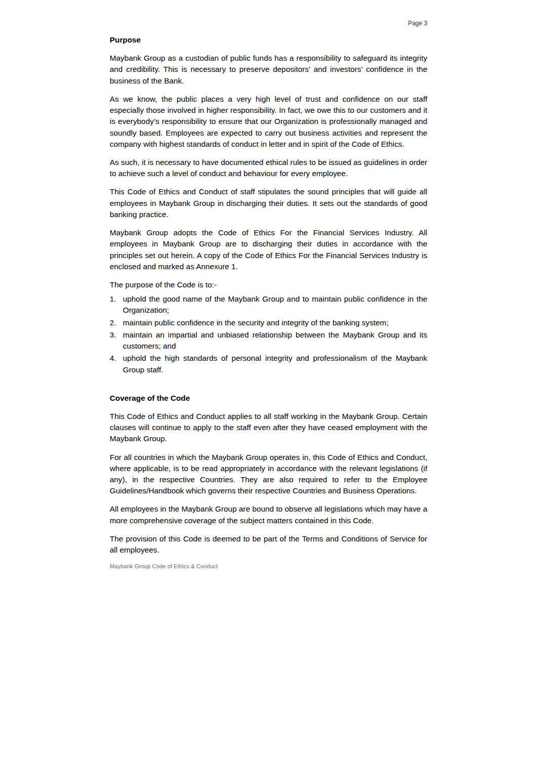Page 3
Purpose
Maybank Group as a custodian of public funds has a responsibility to safeguard its integrity and credibility. This is necessary to preserve depositors’ and investors’ confidence in the business of the Bank.
As we know, the public places a very high level of trust and confidence on our staff especially those involved in higher responsibility. In fact, we owe this to our customers and it is everybody’s responsibility to ensure that our Organization is professionally managed and soundly based. Employees are expected to carry out business activities and represent the company with highest standards of conduct in letter and in spirit of the Code of Ethics.
As such, it is necessary to have documented ethical rules to be issued as guidelines in order to achieve such a level of conduct and behaviour for every employee.
This Code of Ethics and Conduct of staff stipulates the sound principles that will guide all employees in Maybank Group in discharging their duties. It sets out the standards of good banking practice.
Maybank Group adopts the Code of Ethics For the Financial Services Industry. All employees in Maybank Group are to discharging their duties in accordance with the principles set out herein. A copy of the Code of Ethics For the Financial Services Industry is enclosed and marked as Annexure 1.
The purpose of the Code is to:-
uphold the good name of the Maybank Group and to maintain public confidence in the Organization;
maintain public confidence in the security and integrity of the banking system;
maintain an impartial and unbiased relationship between the Maybank Group and its customers; and
uphold the high standards of personal integrity and professionalism of the Maybank Group staff.
Coverage of the Code
This Code of Ethics and Conduct applies to all staff working in the Maybank Group. Certain clauses will continue to apply to the staff even after they have ceased employment with the Maybank Group.
For all countries in which the Maybank Group operates in, this Code of Ethics and Conduct, where applicable, is to be read appropriately in accordance with the relevant legislations (if any), in the respective Countries. They are also required to refer to the Employee Guidelines/Handbook which governs their respective Countries and Business Operations.
All employees in the Maybank Group are bound to observe all legislations which may have a more comprehensive coverage of the subject matters contained in this Code.
The provision of this Code is deemed to be part of the Terms and Conditions of Service for all employees.
Maybank Group Code of Ethics & Conduct